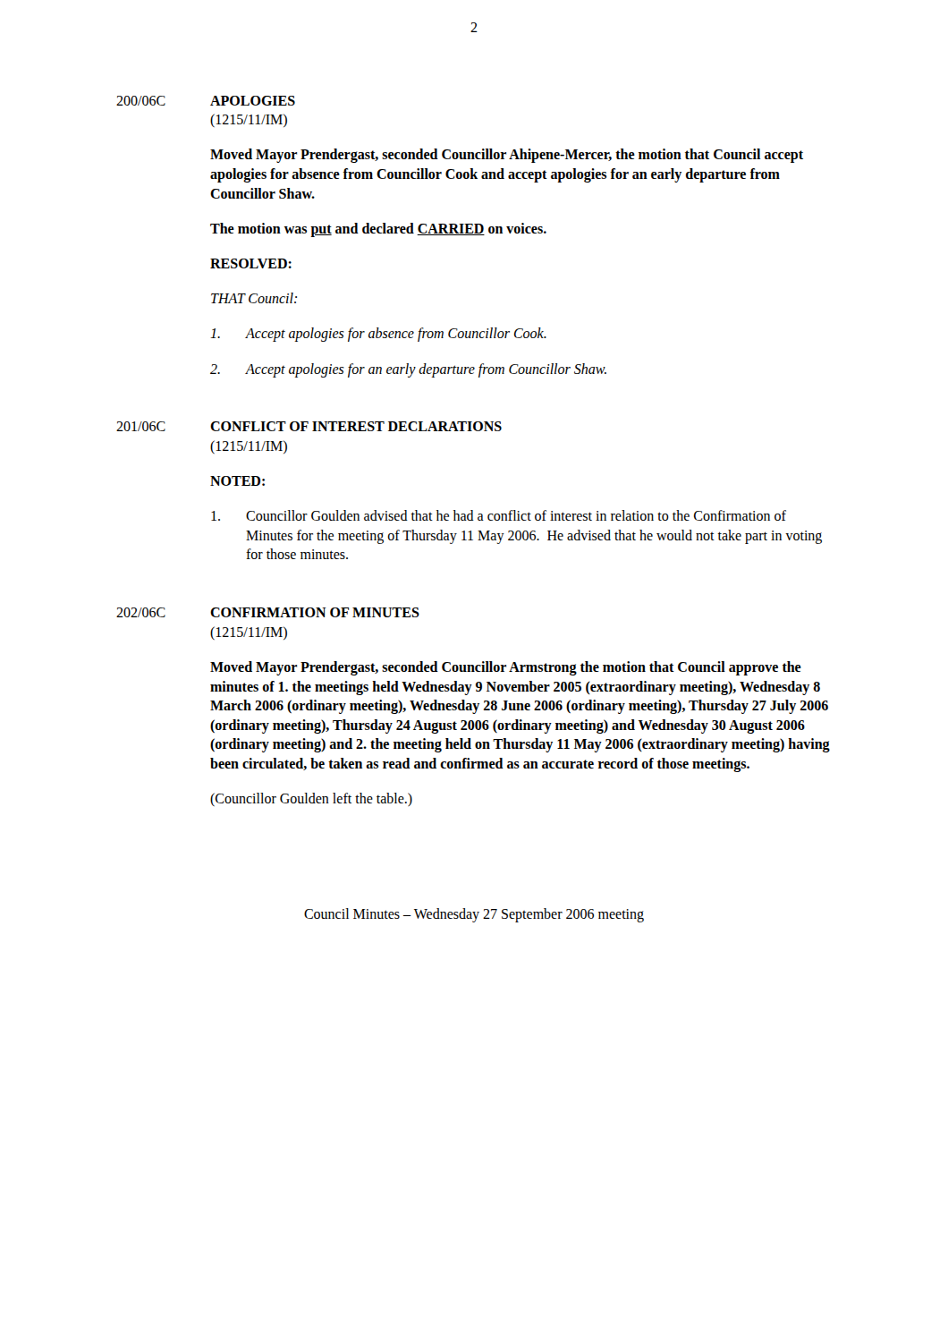2
200/06C
Apologies
(1215/11/IM)
Moved Mayor Prendergast, seconded Councillor Ahipene-Mercer, the motion that Council accept apologies for absence from Councillor Cook and accept apologies for an early departure from Councillor Shaw.
The motion was put and declared CARRIED on voices.
RESOLVED:
THAT Council:
1. Accept apologies for absence from Councillor Cook.
2. Accept apologies for an early departure from Councillor Shaw.
201/06C
Conflict of Interest Declarations
(1215/11/IM)
NOTED:
1. Councillor Goulden advised that he had a conflict of interest in relation to the Confirmation of Minutes for the meeting of Thursday 11 May 2006. He advised that he would not take part in voting for those minutes.
202/06C
Confirmation of Minutes
(1215/11/IM)
Moved Mayor Prendergast, seconded Councillor Armstrong the motion that Council approve the minutes of 1. the meetings held Wednesday 9 November 2005 (extraordinary meeting), Wednesday 8 March 2006 (ordinary meeting), Wednesday 28 June 2006 (ordinary meeting), Thursday 27 July 2006 (ordinary meeting), Thursday 24 August 2006 (ordinary meeting) and Wednesday 30 August 2006 (ordinary meeting) and 2. the meeting held on Thursday 11 May 2006 (extraordinary meeting) having been circulated, be taken as read and confirmed as an accurate record of those meetings.
(Councillor Goulden left the table.)
Council Minutes – Wednesday 27 September 2006 meeting